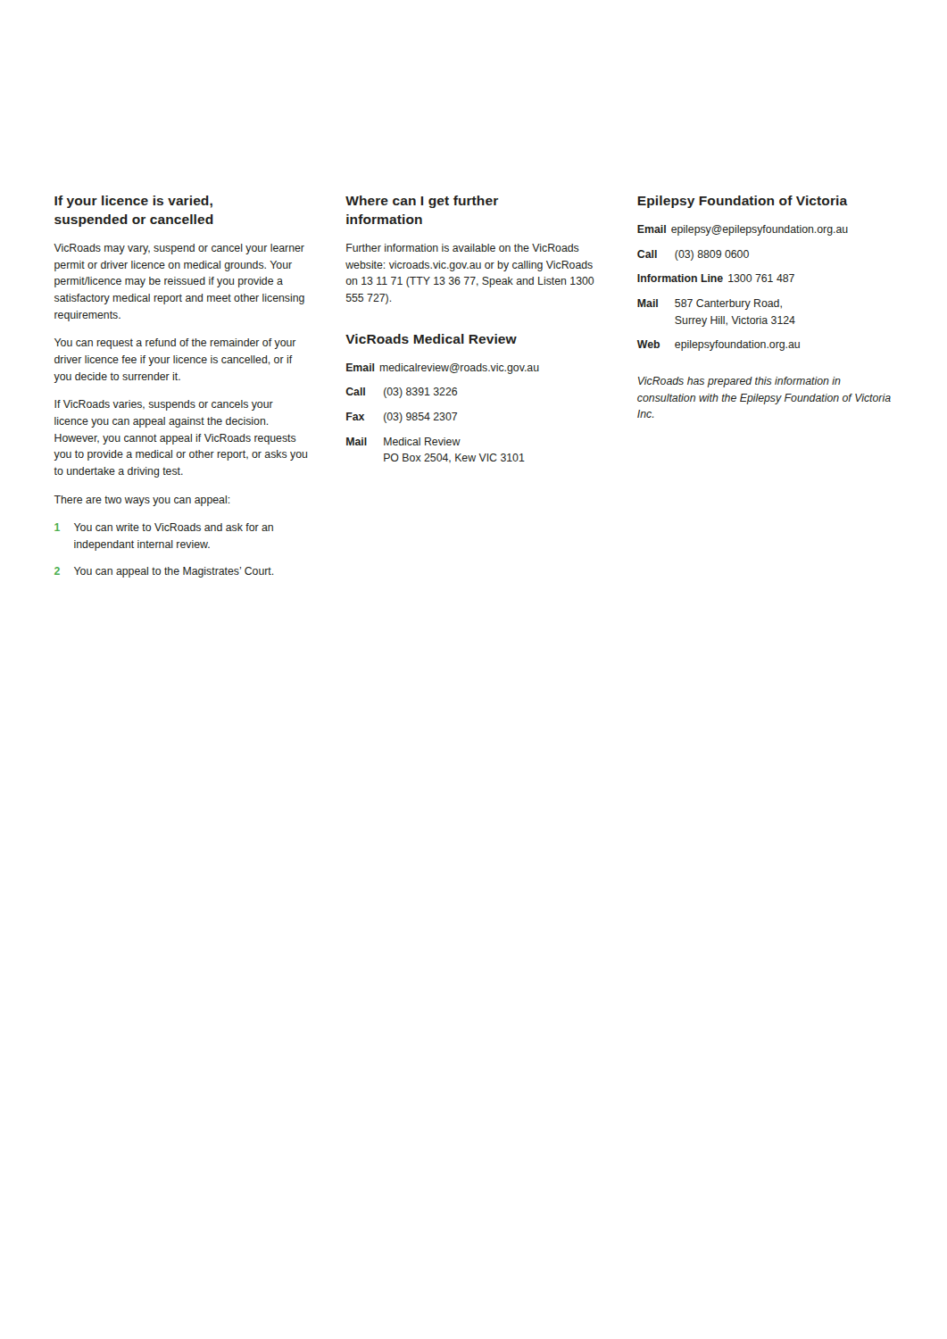If your licence is varied,
suspended or cancelled
VicRoads may vary, suspend or cancel your learner permit or driver licence on medical grounds. Your permit/licence may be reissued if you provide a satisfactory medical report and meet other licensing requirements.
You can request a refund of the remainder of your driver licence fee if your licence is cancelled, or if you decide to surrender it.
If VicRoads varies, suspends or cancels your licence you can appeal against the decision. However, you cannot appeal if VicRoads requests you to provide a medical or other report, or asks you to undertake a driving test.
There are two ways you can appeal:
You can write to VicRoads and ask for an independant internal review.
You can appeal to the Magistrates’ Court.
Where can I get further
information
Further information is available on the VicRoads website: vicroads.vic.gov.au or by calling VicRoads on 13 11 71 (TTY 13 36 77, Speak and Listen 1300 555 727).
VicRoads Medical Review
Email medicalreview@roads.vic.gov.au
Call (03) 8391 3226
Fax (03) 9854 2307
Mail Medical Review
PO Box 2504, Kew VIC 3101
Epilepsy Foundation of Victoria
Email epilepsy@epilepsyfoundation.org.au
Call (03) 8809 0600
Information Line 1300 761 487
Mail 587 Canterbury Road,
Surrey Hill, Victoria 3124
Web epilepsyfoundation.org.au
VicRoads has prepared this information in consultation with the Epilepsy Foundation of Victoria Inc.